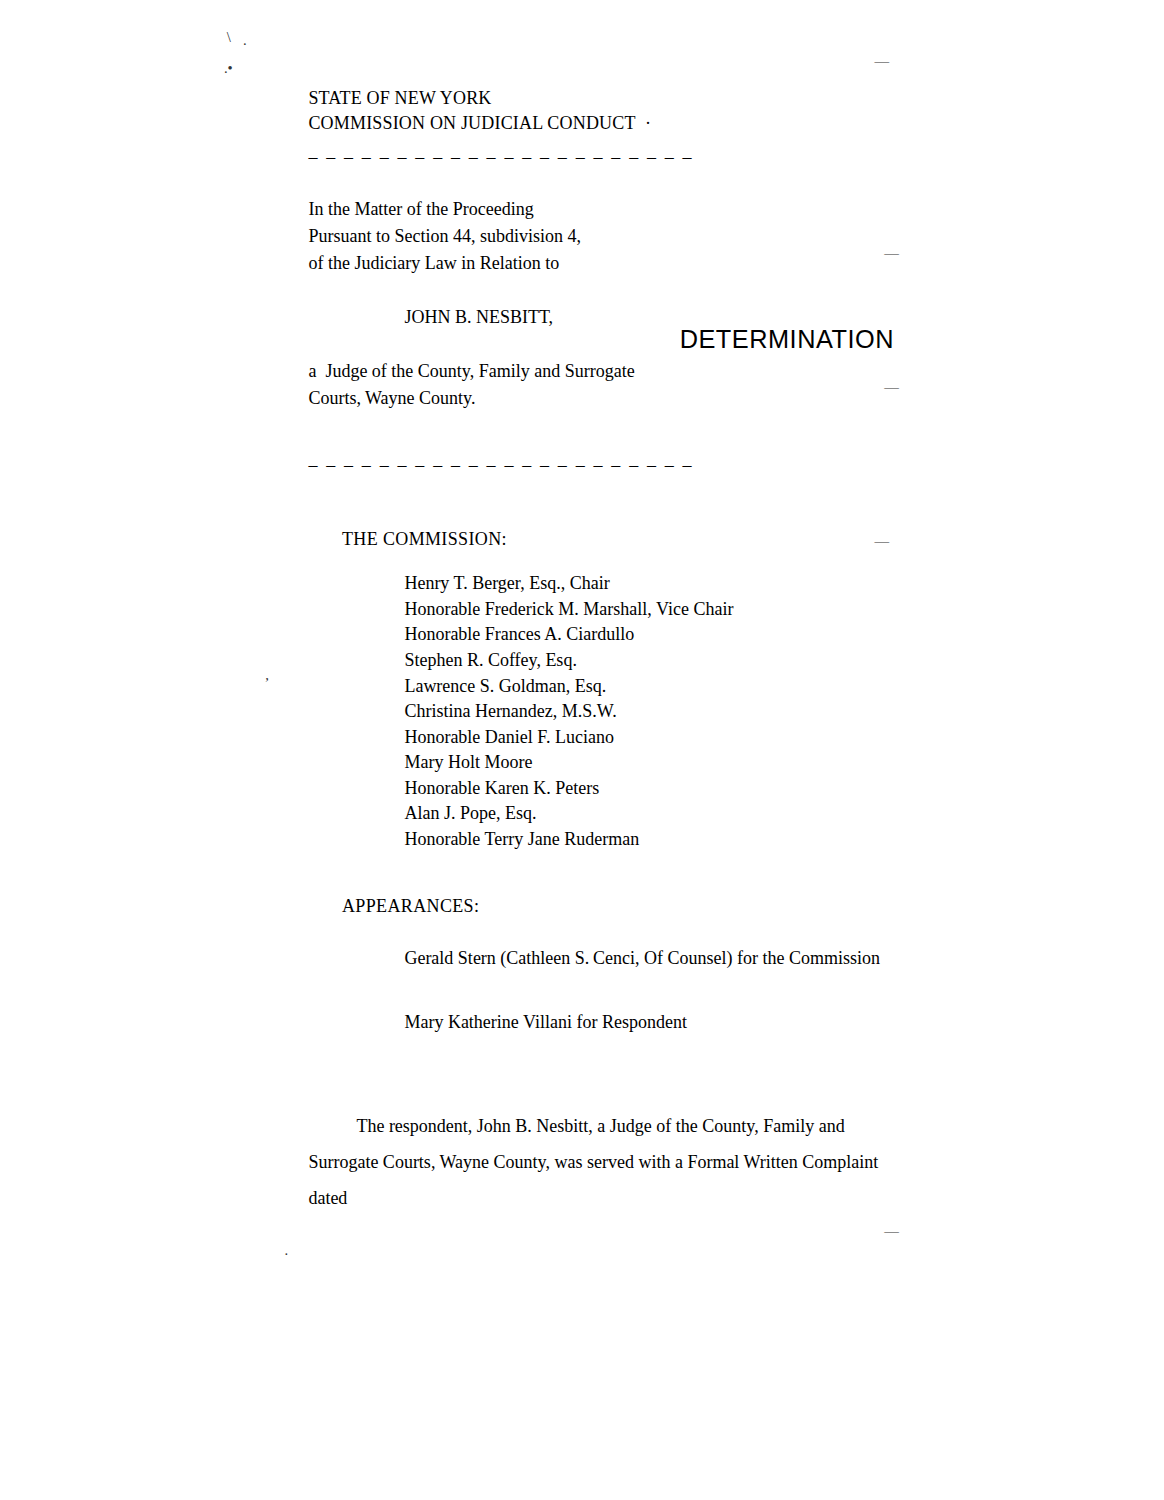\ . .• — — — — , — .
STATE OF NEW YORK
COMMISSION ON JUDICIAL CONDUCT ·
– – – – – – – – – – – – – – – – – – – – – –
DETERMINATION
In the Matter of the Proceeding
Pursuant to Section 44, subdivision 4,
of the Judiciary Law in Relation to
JOHN B. NESBITT,
a Judge of the County, Family and Surrogate
Courts, Wayne County.
– – – – – – – – – – – – – – – – – – – – – –
THE COMMISSION:
Henry T. Berger, Esq., Chair
Honorable Frederick M. Marshall, Vice Chair
Honorable Frances A. Ciardullo
Stephen R. Coffey, Esq.
Lawrence S. Goldman, Esq.
Christina Hernandez, M.S.W.
Honorable Daniel F. Luciano
Mary Holt Moore
Honorable Karen K. Peters
Alan J. Pope, Esq.
Honorable Terry Jane Ruderman
APPEARANCES:
Gerald Stern (Cathleen S. Cenci, Of Counsel) for the Commission
Mary Katherine Villani for Respondent
The respondent, John B. Nesbitt, a Judge of the County, Family and
Surrogate Courts, Wayne County, was served with a Formal Written Complaint dated